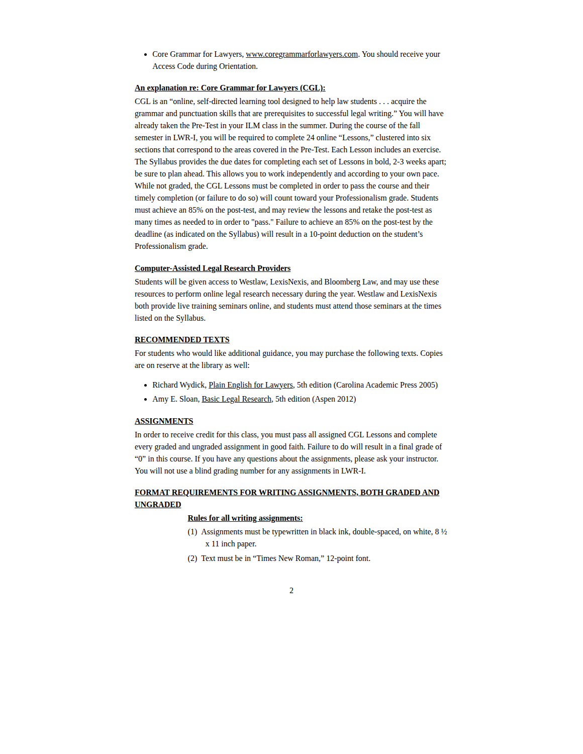Core Grammar for Lawyers, www.coregrammarforlawyers.com. You should receive your Access Code during Orientation.
An explanation re: Core Grammar for Lawyers (CGL):
CGL is an “online, self-directed learning tool designed to help law students . . . acquire the grammar and punctuation skills that are prerequisites to successful legal writing.” You will have already taken the Pre-Test in your ILM class in the summer. During the course of the fall semester in LWR-I, you will be required to complete 24 online “Lessons,” clustered into six sections that correspond to the areas covered in the Pre-Test. Each Lesson includes an exercise. The Syllabus provides the due dates for completing each set of Lessons in bold, 2-3 weeks apart; be sure to plan ahead. This allows you to work independently and according to your own pace. While not graded, the CGL Lessons must be completed in order to pass the course and their timely completion (or failure to do so) will count toward your Professionalism grade. Students must achieve an 85% on the post-test, and may review the lessons and retake the post-test as many times as needed to in order to "pass." Failure to achieve an 85% on the post-test by the deadline (as indicated on the Syllabus) will result in a 10-point deduction on the student’s Professionalism grade.
Computer-Assisted Legal Research Providers
Students will be given access to Westlaw, LexisNexis, and Bloomberg Law, and may use these resources to perform online legal research necessary during the year. Westlaw and LexisNexis both provide live training seminars online, and students must attend those seminars at the times listed on the Syllabus.
RECOMMENDED TEXTS
For students who would like additional guidance, you may purchase the following texts. Copies are on reserve at the library as well:
Richard Wydick, Plain English for Lawyers, 5th edition (Carolina Academic Press 2005)
Amy E. Sloan, Basic Legal Research, 5th edition (Aspen 2012)
ASSIGNMENTS
In order to receive credit for this class, you must pass all assigned CGL Lessons and complete every graded and ungraded assignment in good faith. Failure to do will result in a final grade of “0” in this course. If you have any questions about the assignments, please ask your instructor. You will not use a blind grading number for any assignments in LWR-I.
FORMAT REQUIREMENTS FOR WRITING ASSIGNMENTS, BOTH GRADED AND UNGRADED
Rules for all writing assignments:
(1) Assignments must be typewritten in black ink, double-spaced, on white, 8 ½ x 11 inch paper.
(2) Text must be in “Times New Roman,” 12-point font.
2